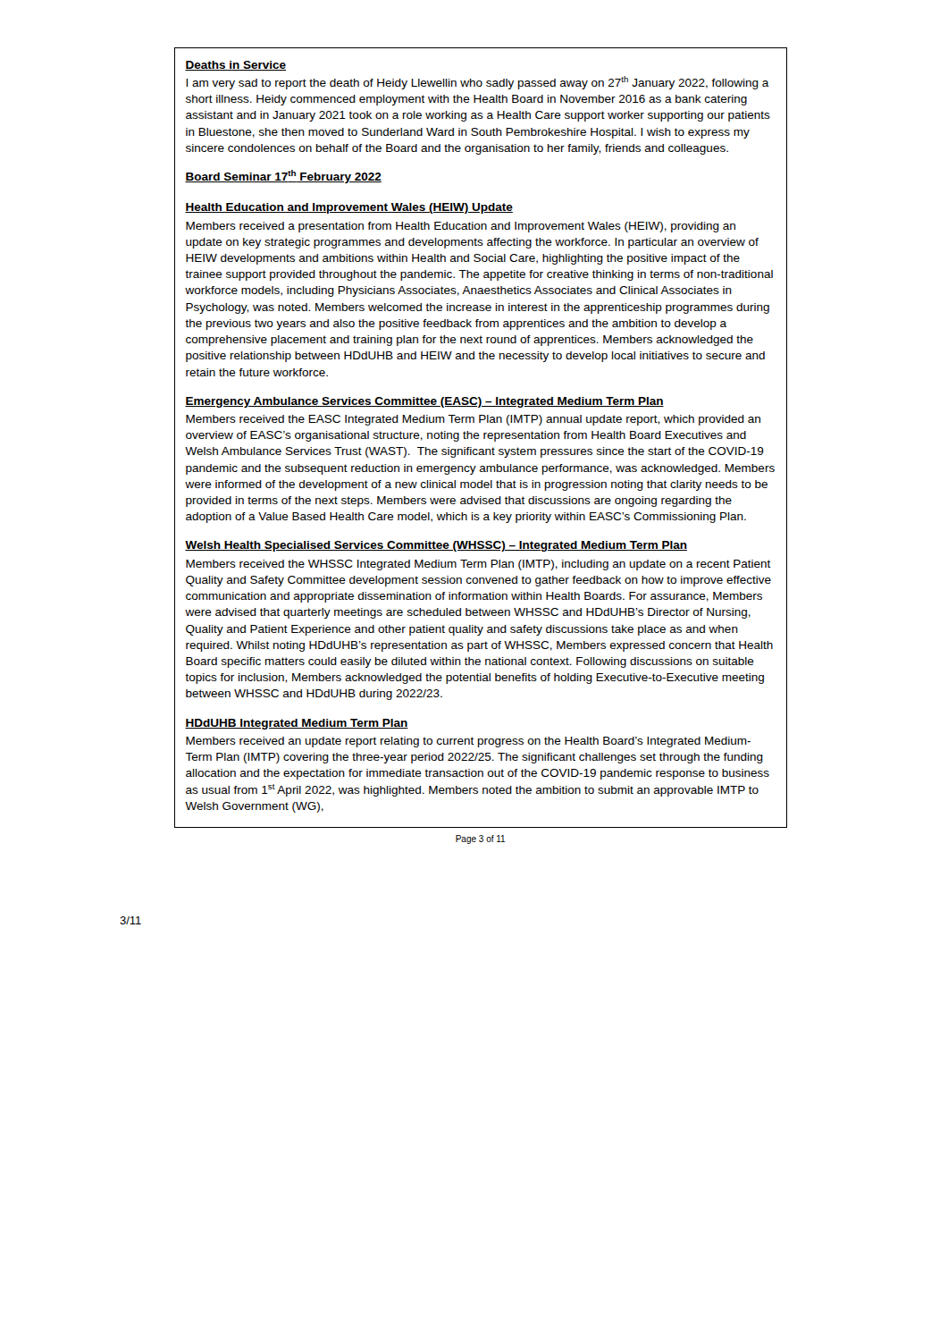Deaths in Service
I am very sad to report the death of Heidy Llewellin who sadly passed away on 27th January 2022, following a short illness. Heidy commenced employment with the Health Board in November 2016 as a bank catering assistant and in January 2021 took on a role working as a Health Care support worker supporting our patients in Bluestone, she then moved to Sunderland Ward in South Pembrokeshire Hospital. I wish to express my sincere condolences on behalf of the Board and the organisation to her family, friends and colleagues.
Board Seminar 17th February 2022
Health Education and Improvement Wales (HEIW) Update
Members received a presentation from Health Education and Improvement Wales (HEIW), providing an update on key strategic programmes and developments affecting the workforce. In particular an overview of HEIW developments and ambitions within Health and Social Care, highlighting the positive impact of the trainee support provided throughout the pandemic. The appetite for creative thinking in terms of non-traditional workforce models, including Physicians Associates, Anaesthetics Associates and Clinical Associates in Psychology, was noted. Members welcomed the increase in interest in the apprenticeship programmes during the previous two years and also the positive feedback from apprentices and the ambition to develop a comprehensive placement and training plan for the next round of apprentices. Members acknowledged the positive relationship between HDdUHB and HEIW and the necessity to develop local initiatives to secure and retain the future workforce.
Emergency Ambulance Services Committee (EASC) – Integrated Medium Term Plan
Members received the EASC Integrated Medium Term Plan (IMTP) annual update report, which provided an overview of EASC’s organisational structure, noting the representation from Health Board Executives and Welsh Ambulance Services Trust (WAST). The significant system pressures since the start of the COVID-19 pandemic and the subsequent reduction in emergency ambulance performance, was acknowledged. Members were informed of the development of a new clinical model that is in progression noting that clarity needs to be provided in terms of the next steps. Members were advised that discussions are ongoing regarding the adoption of a Value Based Health Care model, which is a key priority within EASC’s Commissioning Plan.
Welsh Health Specialised Services Committee (WHSSC) – Integrated Medium Term Plan
Members received the WHSSC Integrated Medium Term Plan (IMTP), including an update on a recent Patient Quality and Safety Committee development session convened to gather feedback on how to improve effective communication and appropriate dissemination of information within Health Boards. For assurance, Members were advised that quarterly meetings are scheduled between WHSSC and HDdUHB’s Director of Nursing, Quality and Patient Experience and other patient quality and safety discussions take place as and when required. Whilst noting HDdUHB’s representation as part of WHSSC, Members expressed concern that Health Board specific matters could easily be diluted within the national context. Following discussions on suitable topics for inclusion, Members acknowledged the potential benefits of holding Executive-to-Executive meeting between WHSSC and HDdUHB during 2022/23.
HDdUHB Integrated Medium Term Plan
Members received an update report relating to current progress on the Health Board’s Integrated Medium-Term Plan (IMTP) covering the three-year period 2022/25. The significant challenges set through the funding allocation and the expectation for immediate transaction out of the COVID-19 pandemic response to business as usual from 1st April 2022, was highlighted. Members noted the ambition to submit an approvable IMTP to Welsh Government (WG),
Page 3 of 11
3/11